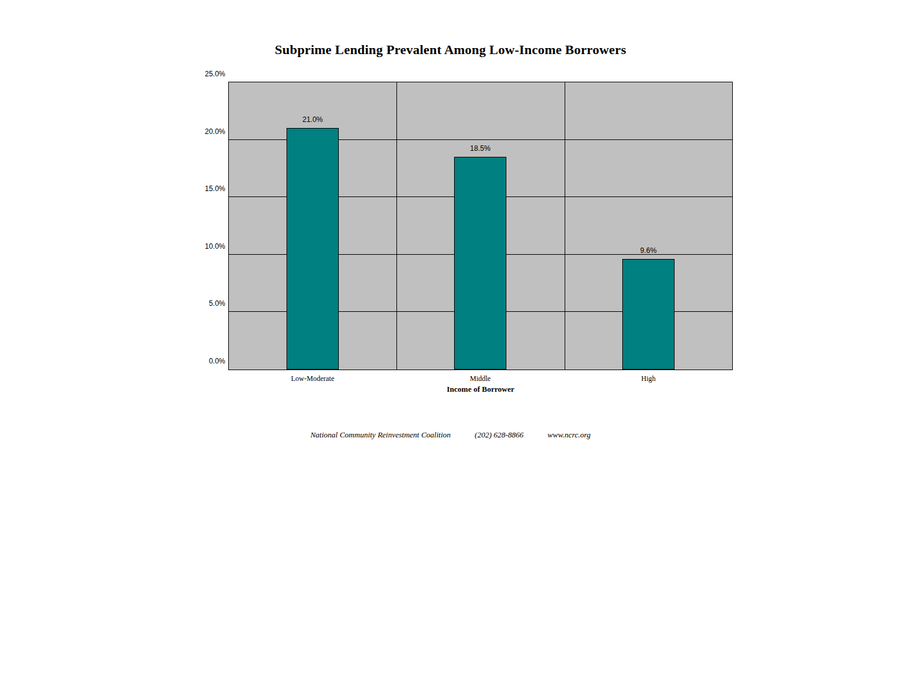Subprime Lending Prevalent Among Low-Income Borrowers
Percentage of Loans Received that are Subprime
25.0%
20.0%
15.0%
10.0%
5.0%
0.0%
21.0%
18.5%
9.6%
Low-Moderate
Middle
High
Income of Borrower
National Community Reinvestment Coalition (202) 628-8866 www.ncrc.org